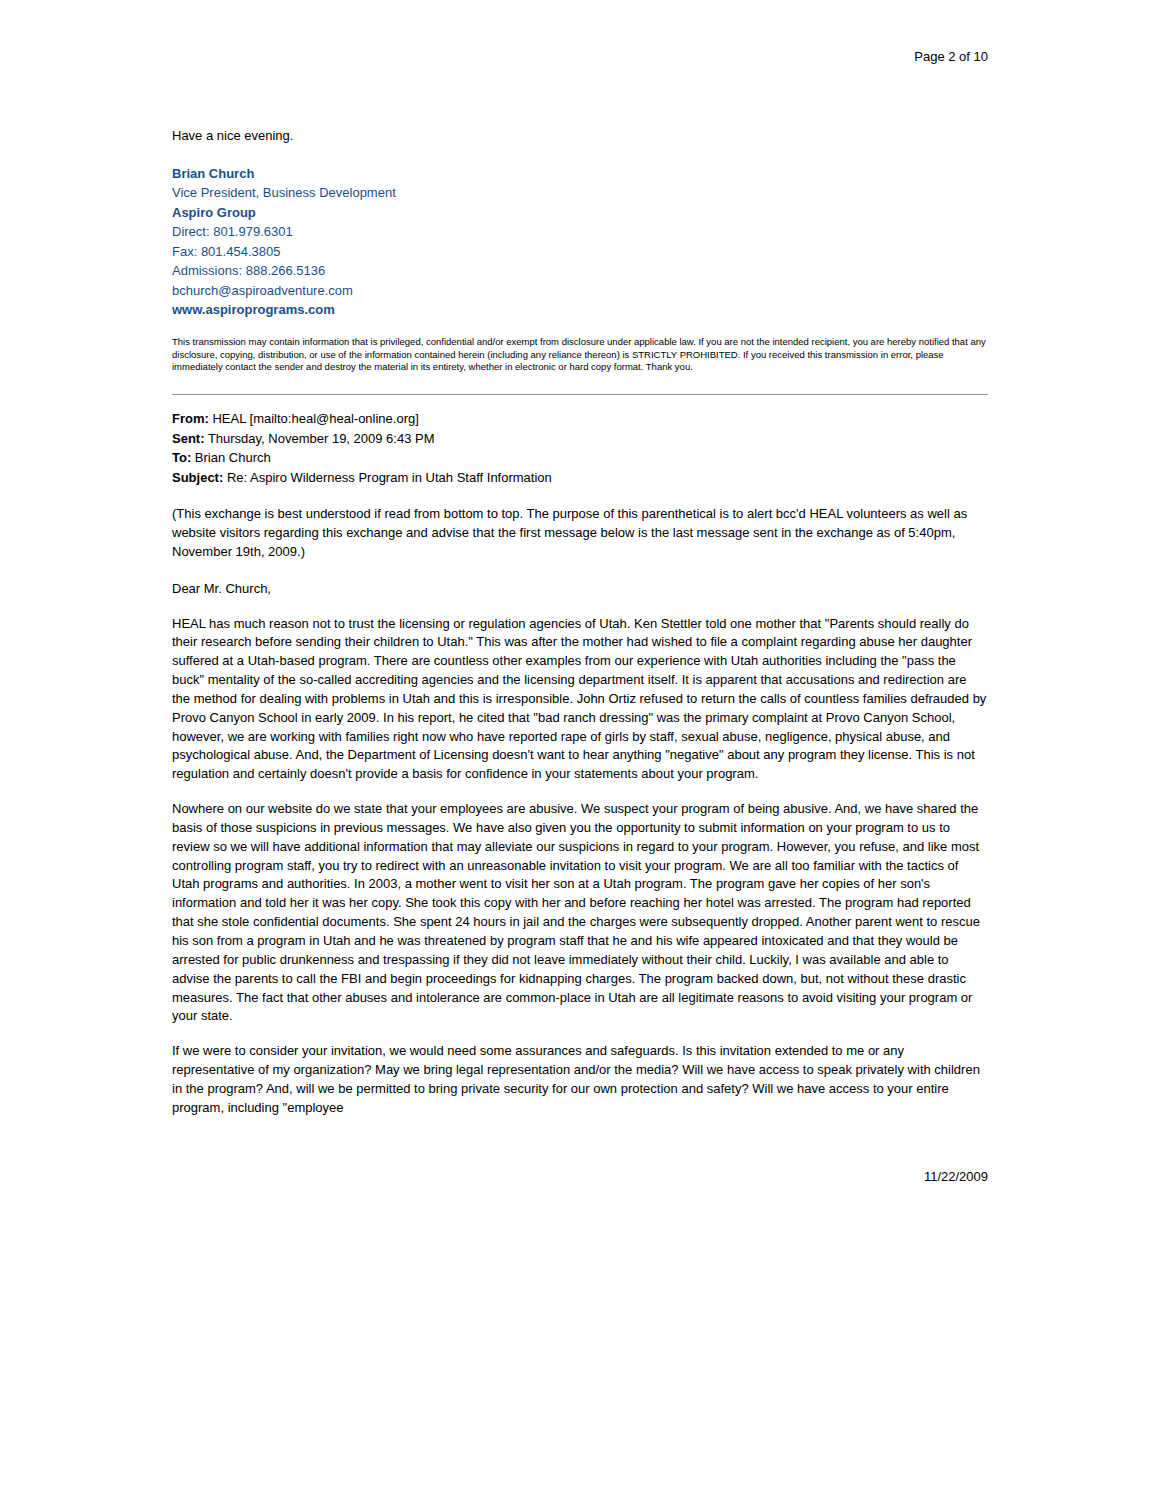Page 2 of 10
Have a nice evening.
Brian Church
Vice President, Business Development
Aspiro Group
Direct: 801.979.6301
Fax: 801.454.3805
Admissions: 888.266.5136
bchurch@aspiroadventure.com
www.aspiroprograms.com
This transmission may contain information that is privileged, confidential and/or exempt from disclosure under applicable law. If you are not the intended recipient, you are hereby notified that any disclosure, copying, distribution, or use of the information contained herein (including any reliance thereon) is STRICTLY PROHIBITED. If you received this transmission in error, please immediately contact the sender and destroy the material in its entirety, whether in electronic or hard copy format. Thank you.
From: HEAL [mailto:heal@heal-online.org]
Sent: Thursday, November 19, 2009 6:43 PM
To: Brian Church
Subject: Re: Aspiro Wilderness Program in Utah Staff Information
(This exchange is best understood if read from bottom to top. The purpose of this parenthetical is to alert bcc'd HEAL volunteers as well as website visitors regarding this exchange and advise that the first message below is the last message sent in the exchange as of 5:40pm, November 19th, 2009.)
Dear Mr. Church,
HEAL has much reason not to trust the licensing or regulation agencies of Utah. Ken Stettler told one mother that "Parents should really do their research before sending their children to Utah." This was after the mother had wished to file a complaint regarding abuse her daughter suffered at a Utah-based program. There are countless other examples from our experience with Utah authorities including the "pass the buck" mentality of the so-called accrediting agencies and the licensing department itself. It is apparent that accusations and redirection are the method for dealing with problems in Utah and this is irresponsible. John Ortiz refused to return the calls of countless families defrauded by Provo Canyon School in early 2009. In his report, he cited that "bad ranch dressing" was the primary complaint at Provo Canyon School, however, we are working with families right now who have reported rape of girls by staff, sexual abuse, negligence, physical abuse, and psychological abuse. And, the Department of Licensing doesn't want to hear anything "negative" about any program they license. This is not regulation and certainly doesn't provide a basis for confidence in your statements about your program.
Nowhere on our website do we state that your employees are abusive. We suspect your program of being abusive. And, we have shared the basis of those suspicions in previous messages. We have also given you the opportunity to submit information on your program to us to review so we will have additional information that may alleviate our suspicions in regard to your program. However, you refuse, and like most controlling program staff, you try to redirect with an unreasonable invitation to visit your program. We are all too familiar with the tactics of Utah programs and authorities. In 2003, a mother went to visit her son at a Utah program. The program gave her copies of her son's information and told her it was her copy. She took this copy with her and before reaching her hotel was arrested. The program had reported that she stole confidential documents. She spent 24 hours in jail and the charges were subsequently dropped. Another parent went to rescue his son from a program in Utah and he was threatened by program staff that he and his wife appeared intoxicated and that they would be arrested for public drunkenness and trespassing if they did not leave immediately without their child. Luckily, I was available and able to advise the parents to call the FBI and begin proceedings for kidnapping charges. The program backed down, but, not without these drastic measures. The fact that other abuses and intolerance are common-place in Utah are all legitimate reasons to avoid visiting your program or your state.
If we were to consider your invitation, we would need some assurances and safeguards. Is this invitation extended to me or any representative of my organization? May we bring legal representation and/or the media? Will we have access to speak privately with children in the program? And, will we be permitted to bring private security for our own protection and safety? Will we have access to your entire program, including "employee
11/22/2009